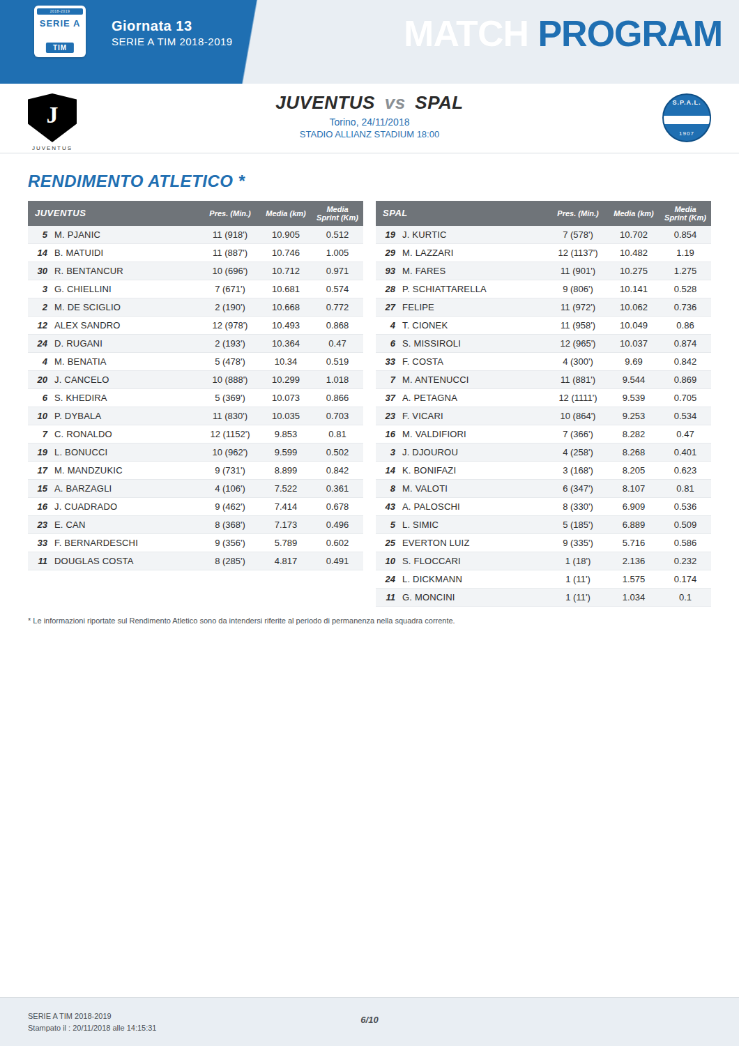2018-2019
SERIE A
TIM
Giornata 13
SERIE A TIM 2018-2019
MATCH PROGRAM
J
JUVENTUS
JUVENTUS vs SPAL
Torino, 24/11/2018
STADIO ALLIANZ STADIUM 18:00
S.P.A.L.
1907
RENDIMENTO ATLETICO *
| JUVENTUS | Pres. (Min.) | Media (km) | Media Sprint (Km) |
| --- | --- | --- | --- |
| 5 | M. PJANIC | 11 (918') | 10.905 | 0.512 |
| 14 | B. MATUIDI | 11 (887') | 10.746 | 1.005 |
| 30 | R. BENTANCUR | 10 (696') | 10.712 | 0.971 |
| 3 | G. CHIELLINI | 7 (671') | 10.681 | 0.574 |
| 2 | M. DE SCIGLIO | 2 (190') | 10.668 | 0.772 |
| 12 | ALEX SANDRO | 12 (978') | 10.493 | 0.868 |
| 24 | D. RUGANI | 2 (193') | 10.364 | 0.47 |
| 4 | M. BENATIA | 5 (478') | 10.34 | 0.519 |
| 20 | J. CANCELO | 10 (888') | 10.299 | 1.018 |
| 6 | S. KHEDIRA | 5 (369') | 10.073 | 0.866 |
| 10 | P. DYBALA | 11 (830') | 10.035 | 0.703 |
| 7 | C. RONALDO | 12 (1152') | 9.853 | 0.81 |
| 19 | L. BONUCCI | 10 (962') | 9.599 | 0.502 |
| 17 | M. MANDZUKIC | 9 (731') | 8.899 | 0.842 |
| 15 | A. BARZAGLI | 4 (106') | 7.522 | 0.361 |
| 16 | J. CUADRADO | 9 (462') | 7.414 | 0.678 |
| 23 | E. CAN | 8 (368') | 7.173 | 0.496 |
| 33 | F. BERNARDESCHI | 9 (356') | 5.789 | 0.602 |
| 11 | DOUGLAS COSTA | 8 (285') | 4.817 | 0.491 |
| SPAL | Pres. (Min.) | Media (km) | Media Sprint (Km) |
| --- | --- | --- | --- |
| 19 | J. KURTIC | 7 (578') | 10.702 | 0.854 |
| 29 | M. LAZZARI | 12 (1137') | 10.482 | 1.19 |
| 93 | M. FARES | 11 (901') | 10.275 | 1.275 |
| 28 | P. SCHIATTARELLA | 9 (806') | 10.141 | 0.528 |
| 27 | FELIPE | 11 (972') | 10.062 | 0.736 |
| 4 | T. CIONEK | 11 (958') | 10.049 | 0.86 |
| 6 | S. MISSIROLI | 12 (965') | 10.037 | 0.874 |
| 33 | F. COSTA | 4 (300') | 9.69 | 0.842 |
| 7 | M. ANTENUCCI | 11 (881') | 9.544 | 0.869 |
| 37 | A. PETAGNA | 12 (1111') | 9.539 | 0.705 |
| 23 | F. VICARI | 10 (864') | 9.253 | 0.534 |
| 16 | M. VALDIFIORI | 7 (366') | 8.282 | 0.47 |
| 3 | J. DJOUROU | 4 (258') | 8.268 | 0.401 |
| 14 | K. BONIFAZI | 3 (168') | 8.205 | 0.623 |
| 8 | M. VALOTI | 6 (347') | 8.107 | 0.81 |
| 43 | A. PALOSCHI | 8 (330') | 6.909 | 0.536 |
| 5 | L. SIMIC | 5 (185') | 6.889 | 0.509 |
| 25 | EVERTON LUIZ | 9 (335') | 5.716 | 0.586 |
| 10 | S. FLOCCARI | 1 (18') | 2.136 | 0.232 |
| 24 | L. DICKMANN | 1 (11') | 1.575 | 0.174 |
| 11 | G. MONCINI | 1 (11') | 1.034 | 0.1 |
* Le informazioni riportate sul Rendimento Atletico sono da intendersi riferite al periodo di permanenza nella squadra corrente.
SERIE A TIM 2018-2019
Stampato il : 20/11/2018 alle 14:15:31
6/10